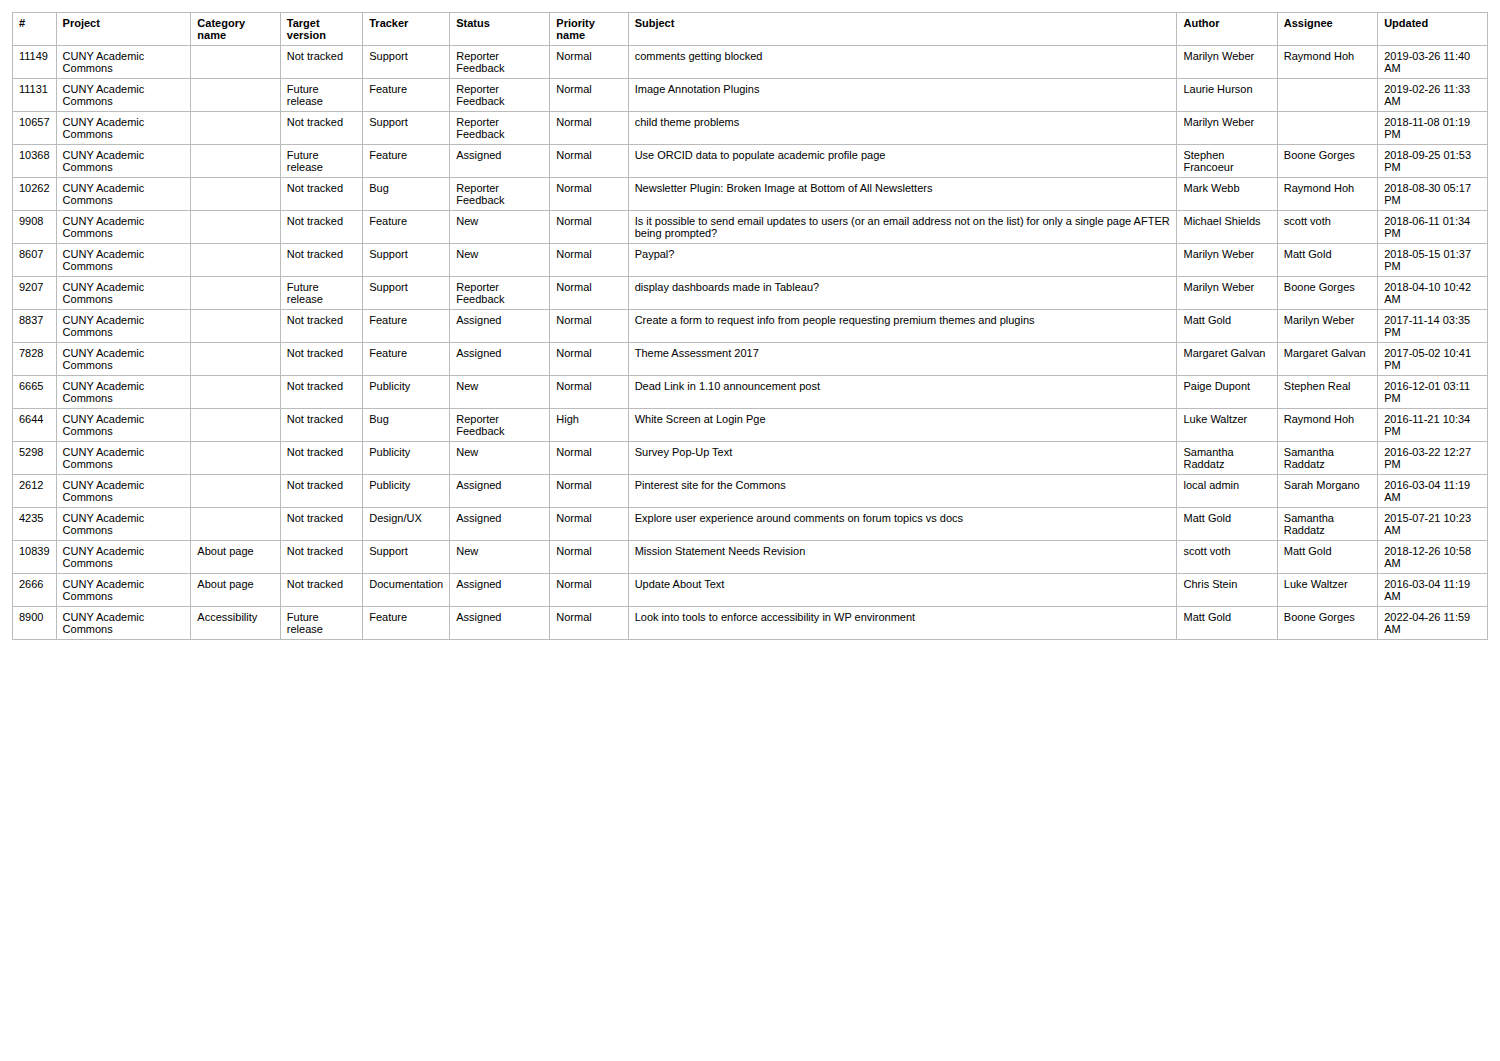| # | Project | Category name | Target version | Tracker | Status | Priority name | Subject | Author | Assignee | Updated |
| --- | --- | --- | --- | --- | --- | --- | --- | --- | --- | --- |
| 11149 | CUNY Academic Commons | | Not tracked | Support | Reporter Feedback | Normal | comments getting blocked | Marilyn Weber | Raymond Hoh | 2019-03-26 11:40 AM |
| 11131 | CUNY Academic Commons | | Future release | Feature | Reporter Feedback | Normal | Image Annotation Plugins | Laurie Hurson | | 2019-02-26 11:33 AM |
| 10657 | CUNY Academic Commons | | Not tracked | Support | Reporter Feedback | Normal | child theme problems | Marilyn Weber | | 2018-11-08 01:19 PM |
| 10368 | CUNY Academic Commons | | Future release | Feature | Assigned | Normal | Use ORCID data to populate academic profile page | Stephen Francoeur | Boone Gorges | 2018-09-25 01:53 PM |
| 10262 | CUNY Academic Commons | | Not tracked | Bug | Reporter Feedback | Normal | Newsletter Plugin: Broken Image at Bottom of All Newsletters | Mark Webb | Raymond Hoh | 2018-08-30 05:17 PM |
| 9908 | CUNY Academic Commons | | Not tracked | Feature | New | Normal | Is it possible to send email updates to users (or an email address not on the list) for only a single page AFTER being prompted? | Michael Shields | scott voth | 2018-06-11 01:34 PM |
| 8607 | CUNY Academic Commons | | Not tracked | Support | New | Normal | Paypal? | Marilyn Weber | Matt Gold | 2018-05-15 01:37 PM |
| 9207 | CUNY Academic Commons | | Future release | Support | Reporter Feedback | Normal | display dashboards made in Tableau? | Marilyn Weber | Boone Gorges | 2018-04-10 10:42 AM |
| 8837 | CUNY Academic Commons | | Not tracked | Feature | Assigned | Normal | Create a form to request info from people requesting premium themes and plugins | Matt Gold | Marilyn Weber | 2017-11-14 03:35 PM |
| 7828 | CUNY Academic Commons | | Not tracked | Feature | Assigned | Normal | Theme Assessment 2017 | Margaret Galvan | Margaret Galvan | 2017-05-02 10:41 PM |
| 6665 | CUNY Academic Commons | | Not tracked | Publicity | New | Normal | Dead Link in 1.10 announcement post | Paige Dupont | Stephen Real | 2016-12-01 03:11 PM |
| 6644 | CUNY Academic Commons | | Not tracked | Bug | Reporter Feedback | High | White Screen at Login Pge | Luke Waltzer | Raymond Hoh | 2016-11-21 10:34 PM |
| 5298 | CUNY Academic Commons | | Not tracked | Publicity | New | Normal | Survey Pop-Up Text | Samantha Raddatz | Samantha Raddatz | 2016-03-22 12:27 PM |
| 2612 | CUNY Academic Commons | | Not tracked | Publicity | Assigned | Normal | Pinterest site for the Commons | local admin | Sarah Morgano | 2016-03-04 11:19 AM |
| 4235 | CUNY Academic Commons | | Not tracked | Design/UX | Assigned | Normal | Explore user experience around comments on forum topics vs docs | Matt Gold | Samantha Raddatz | 2015-07-21 10:23 AM |
| 10839 | CUNY Academic Commons | About page | Not tracked | Support | New | Normal | Mission Statement Needs Revision | scott voth | Matt Gold | 2018-12-26 10:58 AM |
| 2666 | CUNY Academic Commons | About page | Not tracked | Documentation | Assigned | Normal | Update About Text | Chris Stein | Luke Waltzer | 2016-03-04 11:19 AM |
| 8900 | CUNY Academic Commons | Accessibility | Future release | Feature | Assigned | Normal | Look into tools to enforce accessibility in WP environment | Matt Gold | Boone Gorges | 2022-04-26 11:59 AM |